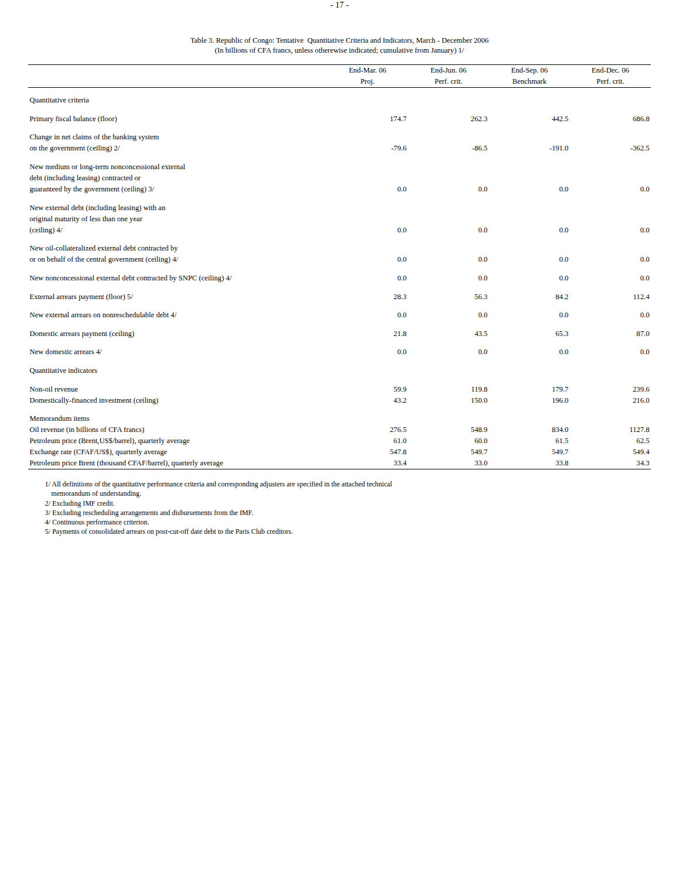- 17 -
Table 3. Republic of Congo: Tentative Quantitative Criteria and Indicators, March - December 2006
(In billions of CFA francs, unless otherewise indicated; cumulative from January) 1/
| | End-Mar. 06 | End-Jun. 06 | End-Sep. 06 | End-Dec. 06 |
| | Proj. | Perf. crit. | Benchmark | Perf. crit. |
| Quantitative criteria | | | | |
| Primary fiscal balance (floor) | 174.7 | 262.3 | 442.5 | 686.8 |
| Change in net claims of the banking system | | | | |
| on the government (ceiling) 2/ | -79.6 | -86.5 | -191.0 | -362.5 |
| New medium or long-term nonconcessional external | | | | |
| debt (including leasing) contracted or | | | | |
| guaranteed by the government (ceiling) 3/ | 0.0 | 0.0 | 0.0 | 0.0 |
| New external debt (including leasing) with an | | | | |
| original maturity of less than one year | | | | |
| (ceiling) 4/ | 0.0 | 0.0 | 0.0 | 0.0 |
| New oil-collateralized external debt contracted by | | | | |
| or on behalf of the central government (ceiling) 4/ | 0.0 | 0.0 | 0.0 | 0.0 |
| New nonconcessional external debt contracted by SNPC (ceiling) 4/ | 0.0 | 0.0 | 0.0 | 0.0 |
| External arrears payment (floor) 5/ | 28.3 | 56.3 | 84.2 | 112.4 |
| New external arrears on nonreschedulable debt 4/ | 0.0 | 0.0 | 0.0 | 0.0 |
| Domestic arrears payment (ceiling) | 21.8 | 43.5 | 65.3 | 87.0 |
| New domestic arrears 4/ | 0.0 | 0.0 | 0.0 | 0.0 |
| Quantitative indicators | | | | |
| Non-oil revenue | 59.9 | 119.8 | 179.7 | 239.6 |
| Domestically-financed investment (ceiling) | 43.2 | 150.0 | 196.0 | 216.0 |
| Memorandum items | | | | |
| Oil revenue (in billions of CFA francs) | 276.5 | 548.9 | 834.0 | 1127.8 |
| Petroleum price (Brent,US$/barrel), quarterly average | 61.0 | 60.0 | 61.5 | 62.5 |
| Exchange rate (CFAF/US$), quarterly average | 547.8 | 549.7 | 549.7 | 549.4 |
| Petroleum price Brent (thousand CFAF/barrel), quarterly average | 33.4 | 33.0 | 33.8 | 34.3 |
1/ All definitions of the quantitative performance criteria and corresponding adjusters are specified in the attached technical
memorandum of understanding.
2/ Excluding IMF credit.
3/ Excluding rescheduling arrangements and disbursements from the IMF.
4/ Continuous performance criterion.
5/ Payments of consolidated arrears on post-cut-off date debt to the Paris Club creditors.